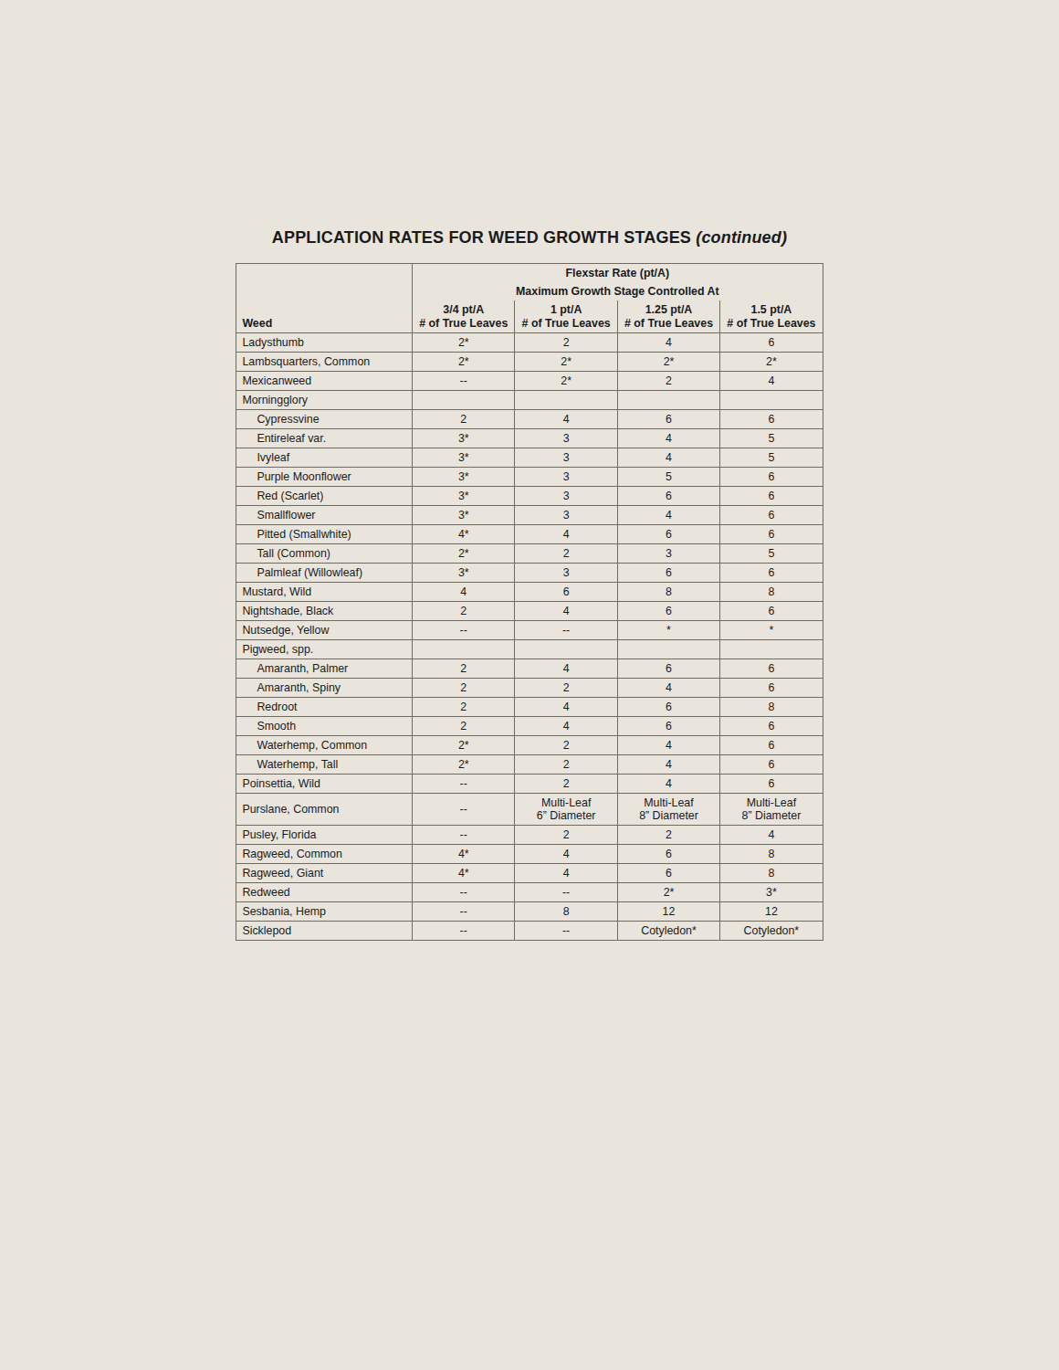APPLICATION RATES FOR WEED GROWTH STAGES (continued)
| Weed | Flexstar Rate (pt/A) |
| --- | --- |
| Maximum Growth Stage Controlled At |
| 3/4 pt/A # of True Leaves | 1 pt/A # of True Leaves | 1.25 pt/A # of True Leaves | 1.5 pt/A # of True Leaves |
| Ladysthumb | 2* | 2 | 4 | 6 |
| Lambsquarters, Common | 2* | 2* | 2* | 2* |
| Mexicanweed | -- | 2* | 2 | 4 |
| Morningglory | | | | |
| Cypressvine | 2 | 4 | 6 | 6 |
| Entireleaf var. | 3* | 3 | 4 | 5 |
| Ivyleaf | 3* | 3 | 4 | 5 |
| Purple Moonflower | 3* | 3 | 5 | 6 |
| Red (Scarlet) | 3* | 3 | 6 | 6 |
| Smallflower | 3* | 3 | 4 | 6 |
| Pitted (Smallwhite) | 4* | 4 | 6 | 6 |
| Tall (Common) | 2* | 2 | 3 | 5 |
| Palmleaf (Willowleaf) | 3* | 3 | 6 | 6 |
| Mustard, Wild | 4 | 6 | 8 | 8 |
| Nightshade, Black | 2 | 4 | 6 | 6 |
| Nutsedge, Yellow | -- | -- | * | * |
| Pigweed, spp. | | | | |
| Amaranth, Palmer | 2 | 4 | 6 | 6 |
| Amaranth, Spiny | 2 | 2 | 4 | 6 |
| Redroot | 2 | 4 | 6 | 8 |
| Smooth | 2 | 4 | 6 | 6 |
| Waterhemp, Common | 2* | 2 | 4 | 6 |
| Waterhemp, Tall | 2* | 2 | 4 | 6 |
| Poinsettia, Wild | -- | 2 | 4 | 6 |
| Purslane, Common | -- | Multi-Leaf 6” Diameter | Multi-Leaf 8” Diameter | Multi-Leaf 8” Diameter |
| Pusley, Florida | -- | 2 | 2 | 4 |
| Ragweed, Common | 4* | 4 | 6 | 8 |
| Ragweed, Giant | 4* | 4 | 6 | 8 |
| Redweed | -- | -- | 2* | 3* |
| Sesbania, Hemp | -- | 8 | 12 | 12 |
| Sicklepod | -- | -- | Cotyledon* | Cotyledon* |